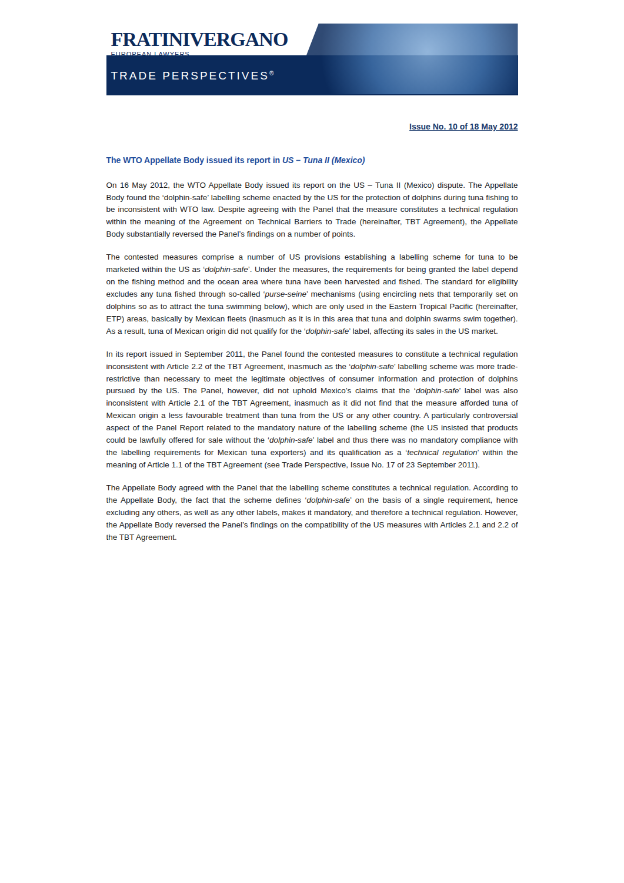FRATINIVERGANO
EUROPEAN LAWYERS
TRADE PERSPECTIVES®
Issue No. 10 of 18 May 2012
The WTO Appellate Body issued its report in US – Tuna II (Mexico)
On 16 May 2012, the WTO Appellate Body issued its report on the US – Tuna II (Mexico) dispute. The Appellate Body found the ‘dolphin-safe’ labelling scheme enacted by the US for the protection of dolphins during tuna fishing to be inconsistent with WTO law. Despite agreeing with the Panel that the measure constitutes a technical regulation within the meaning of the Agreement on Technical Barriers to Trade (hereinafter, TBT Agreement), the Appellate Body substantially reversed the Panel’s findings on a number of points.
The contested measures comprise a number of US provisions establishing a labelling scheme for tuna to be marketed within the US as ‘dolphin-safe’. Under the measures, the requirements for being granted the label depend on the fishing method and the ocean area where tuna have been harvested and fished. The standard for eligibility excludes any tuna fished through so-called ‘purse-seine’ mechanisms (using encircling nets that temporarily set on dolphins so as to attract the tuna swimming below), which are only used in the Eastern Tropical Pacific (hereinafter, ETP) areas, basically by Mexican fleets (inasmuch as it is in this area that tuna and dolphin swarms swim together). As a result, tuna of Mexican origin did not qualify for the ‘dolphin-safe’ label, affecting its sales in the US market.
In its report issued in September 2011, the Panel found the contested measures to constitute a technical regulation inconsistent with Article 2.2 of the TBT Agreement, inasmuch as the ‘dolphin-safe’ labelling scheme was more trade-restrictive than necessary to meet the legitimate objectives of consumer information and protection of dolphins pursued by the US. The Panel, however, did not uphold Mexico’s claims that the ‘dolphin-safe’ label was also inconsistent with Article 2.1 of the TBT Agreement, inasmuch as it did not find that the measure afforded tuna of Mexican origin a less favourable treatment than tuna from the US or any other country. A particularly controversial aspect of the Panel Report related to the mandatory nature of the labelling scheme (the US insisted that products could be lawfully offered for sale without the ‘dolphin-safe’ label and thus there was no mandatory compliance with the labelling requirements for Mexican tuna exporters) and its qualification as a ‘technical regulation’ within the meaning of Article 1.1 of the TBT Agreement (see Trade Perspective, Issue No. 17 of 23 September 2011).
The Appellate Body agreed with the Panel that the labelling scheme constitutes a technical regulation. According to the Appellate Body, the fact that the scheme defines ‘dolphin-safe’ on the basis of a single requirement, hence excluding any others, as well as any other labels, makes it mandatory, and therefore a technical regulation. However, the Appellate Body reversed the Panel’s findings on the compatibility of the US measures with Articles 2.1 and 2.2 of the TBT Agreement.